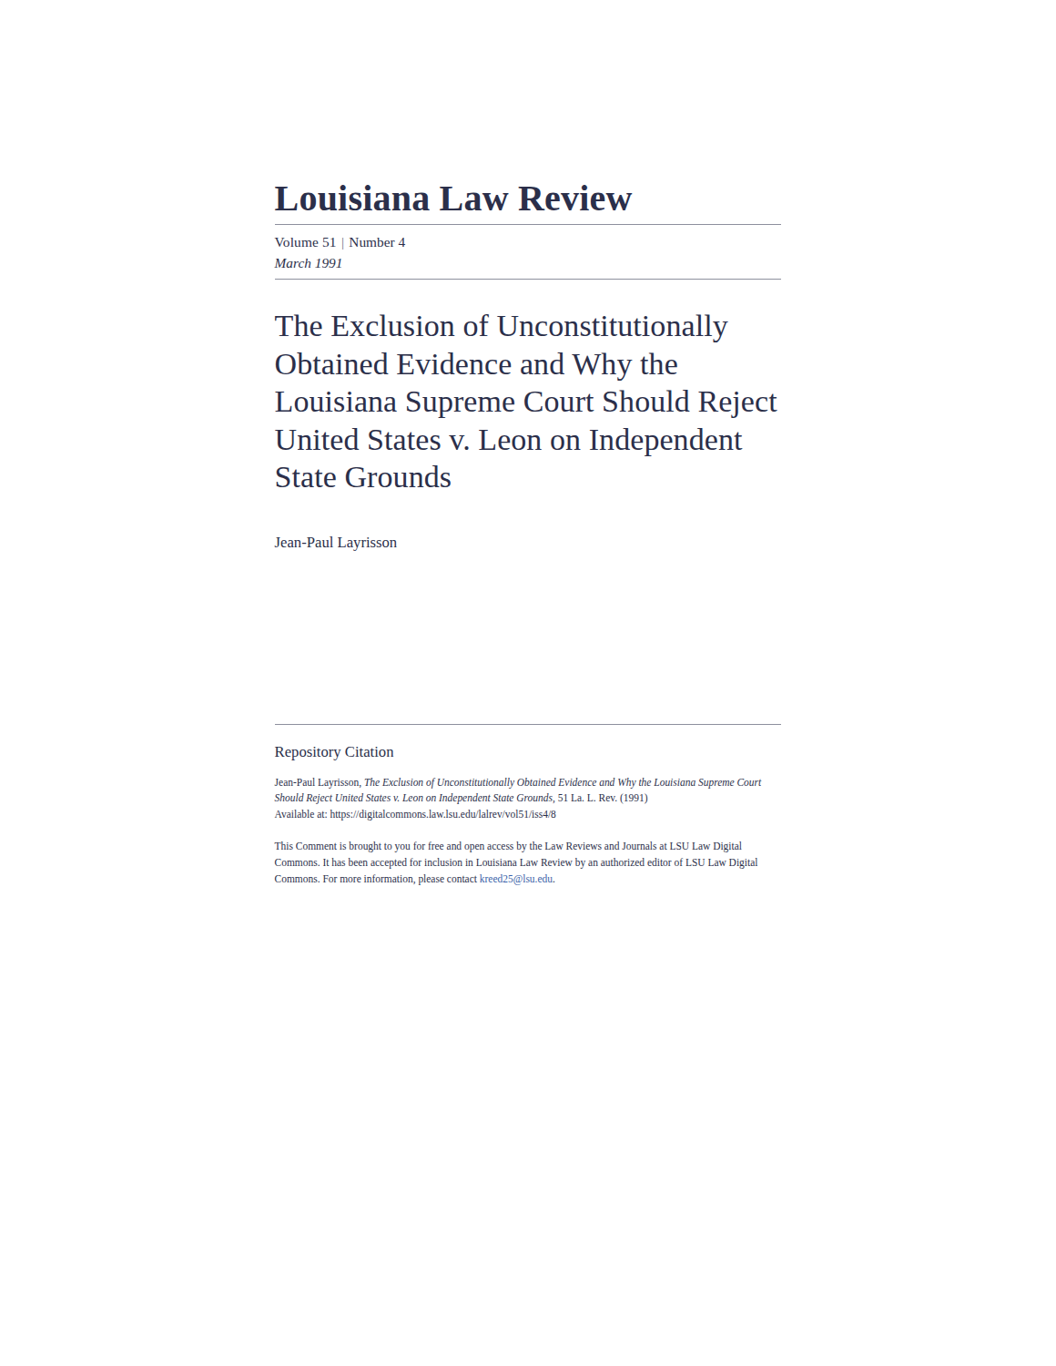Louisiana Law Review
Volume 51|Number 4
March 1991
The Exclusion of Unconstitutionally Obtained Evidence and Why the Louisiana Supreme Court Should Reject United States v. Leon on Independent State Grounds
Jean-Paul Layrisson
Repository Citation
Jean-Paul Layrisson, The Exclusion of Unconstitutionally Obtained Evidence and Why the Louisiana Supreme Court Should Reject United States v. Leon on Independent State Grounds, 51 La. L. Rev. (1991)
Available at: https://digitalcommons.law.lsu.edu/lalrev/vol51/iss4/8
This Comment is brought to you for free and open access by the Law Reviews and Journals at LSU Law Digital Commons. It has been accepted for inclusion in Louisiana Law Review by an authorized editor of LSU Law Digital Commons. For more information, please contact kreed25@lsu.edu.